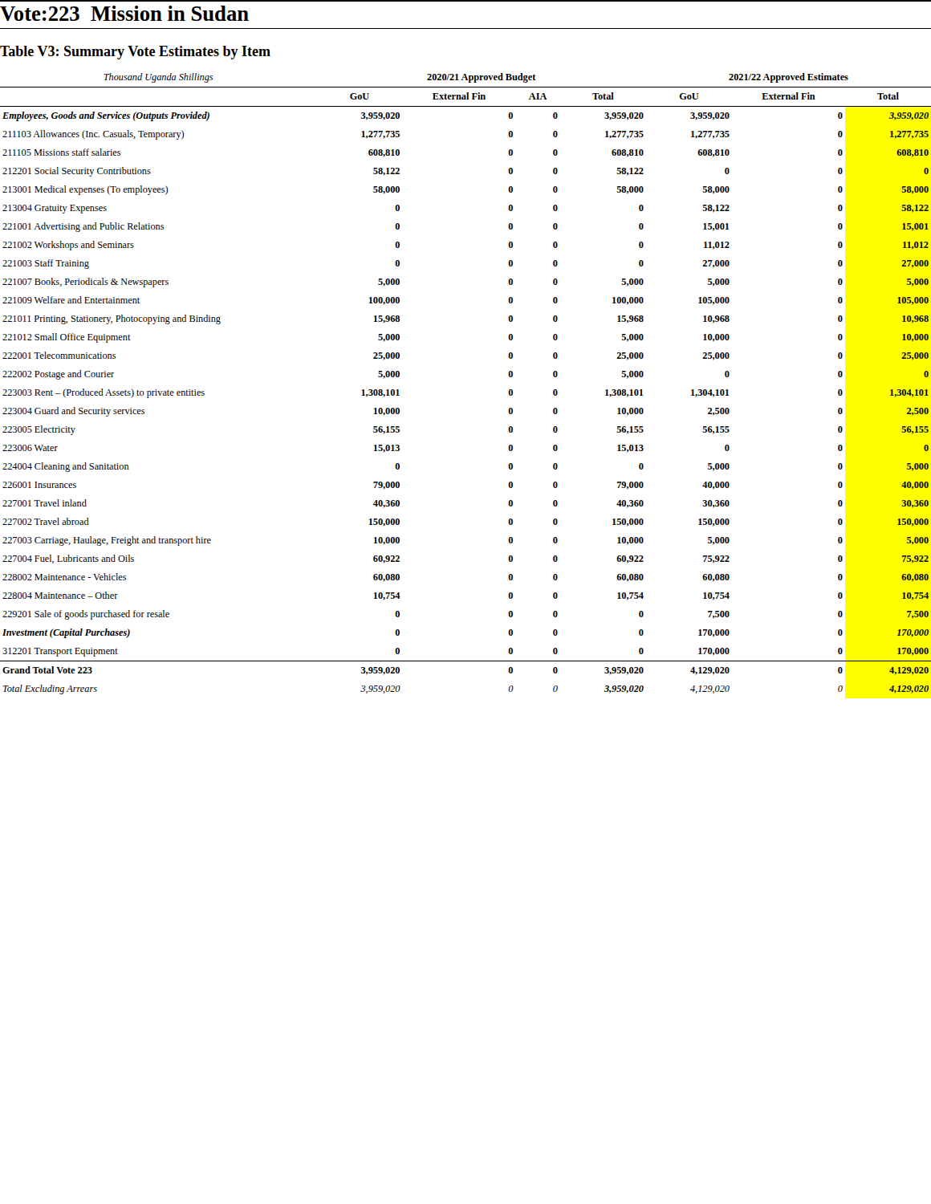Vote:223 Mission in Sudan
Table V3: Summary Vote Estimates by Item
| Thousand Uganda Shillings | 2020/21 Approved Budget | 2021/22 Approved Estimates |
| --- | --- | --- |
| | GoU | External Fin | AIA | Total | GoU | External Fin | Total |
| Employees, Goods and Services (Outputs Provided) | 3,959,020 | 0 | 0 | 3,959,020 | 3,959,020 | 0 | 3,959,020 |
| 211103 Allowances (Inc. Casuals, Temporary) | 1,277,735 | 0 | 0 | 1,277,735 | 1,277,735 | 0 | 1,277,735 |
| 211105 Missions staff salaries | 608,810 | 0 | 0 | 608,810 | 608,810 | 0 | 608,810 |
| 212201 Social Security Contributions | 58,122 | 0 | 0 | 58,122 | 0 | 0 | 0 |
| 213001 Medical expenses (To employees) | 58,000 | 0 | 0 | 58,000 | 58,000 | 0 | 58,000 |
| 213004 Gratuity Expenses | 0 | 0 | 0 | 0 | 58,122 | 0 | 58,122 |
| 221001 Advertising and Public Relations | 0 | 0 | 0 | 0 | 15,001 | 0 | 15,001 |
| 221002 Workshops and Seminars | 0 | 0 | 0 | 0 | 11,012 | 0 | 11,012 |
| 221003 Staff Training | 0 | 0 | 0 | 0 | 27,000 | 0 | 27,000 |
| 221007 Books, Periodicals & Newspapers | 5,000 | 0 | 0 | 5,000 | 5,000 | 0 | 5,000 |
| 221009 Welfare and Entertainment | 100,000 | 0 | 0 | 100,000 | 105,000 | 0 | 105,000 |
| 221011 Printing, Stationery, Photocopying and Binding | 15,968 | 0 | 0 | 15,968 | 10,968 | 0 | 10,968 |
| 221012 Small Office Equipment | 5,000 | 0 | 0 | 5,000 | 10,000 | 0 | 10,000 |
| 222001 Telecommunications | 25,000 | 0 | 0 | 25,000 | 25,000 | 0 | 25,000 |
| 222002 Postage and Courier | 5,000 | 0 | 0 | 5,000 | 0 | 0 | 0 |
| 223003 Rent – (Produced Assets) to private entities | 1,308,101 | 0 | 0 | 1,308,101 | 1,304,101 | 0 | 1,304,101 |
| 223004 Guard and Security services | 10,000 | 0 | 0 | 10,000 | 2,500 | 0 | 2,500 |
| 223005 Electricity | 56,155 | 0 | 0 | 56,155 | 56,155 | 0 | 56,155 |
| 223006 Water | 15,013 | 0 | 0 | 15,013 | 0 | 0 | 0 |
| 224004 Cleaning and Sanitation | 0 | 0 | 0 | 0 | 5,000 | 0 | 5,000 |
| 226001 Insurances | 79,000 | 0 | 0 | 79,000 | 40,000 | 0 | 40,000 |
| 227001 Travel inland | 40,360 | 0 | 0 | 40,360 | 30,360 | 0 | 30,360 |
| 227002 Travel abroad | 150,000 | 0 | 0 | 150,000 | 150,000 | 0 | 150,000 |
| 227003 Carriage, Haulage, Freight and transport hire | 10,000 | 0 | 0 | 10,000 | 5,000 | 0 | 5,000 |
| 227004 Fuel, Lubricants and Oils | 60,922 | 0 | 0 | 60,922 | 75,922 | 0 | 75,922 |
| 228002 Maintenance - Vehicles | 60,080 | 0 | 0 | 60,080 | 60,080 | 0 | 60,080 |
| 228004 Maintenance – Other | 10,754 | 0 | 0 | 10,754 | 10,754 | 0 | 10,754 |
| 229201 Sale of goods purchased for resale | 0 | 0 | 0 | 0 | 7,500 | 0 | 7,500 |
| Investment (Capital Purchases) | 0 | 0 | 0 | 0 | 170,000 | 0 | 170,000 |
| 312201 Transport Equipment | 0 | 0 | 0 | 0 | 170,000 | 0 | 170,000 |
| Grand Total Vote 223 | 3,959,020 | 0 | 0 | 3,959,020 | 4,129,020 | 0 | 4,129,020 |
| Total Excluding Arrears | 3,959,020 | 0 | 0 | 3,959,020 | 4,129,020 | 0 | 4,129,020 |